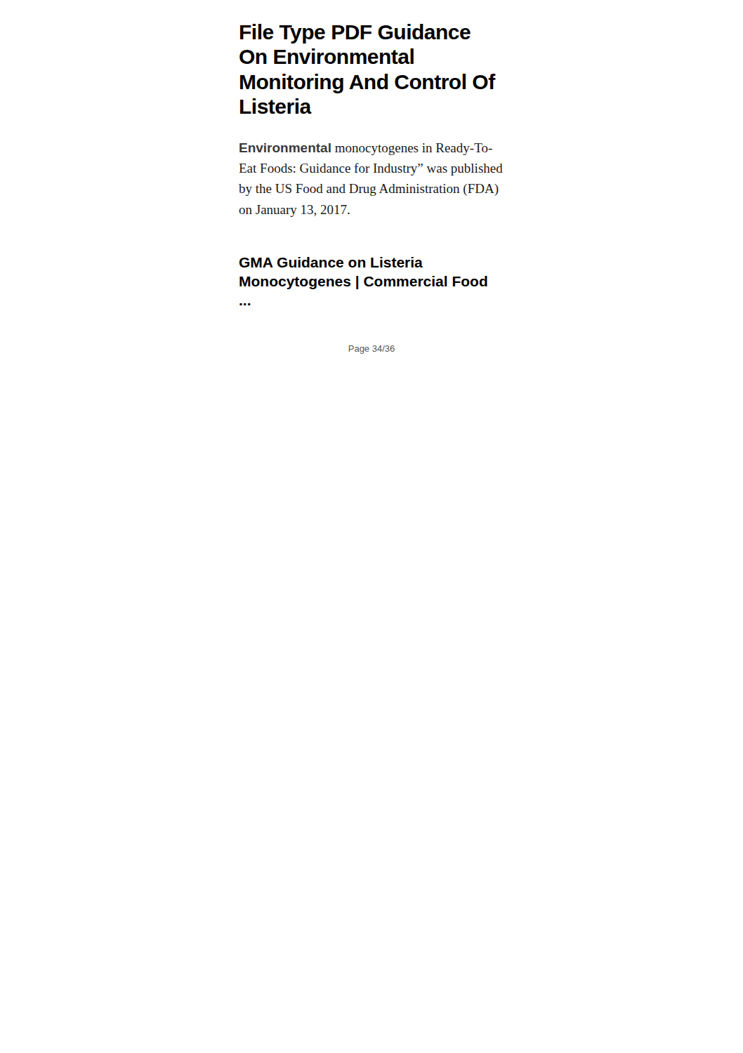File Type PDF Guidance On Environmental Monitoring And Control Of Listeria
Environmental monocytogenes in Ready-To-Eat Foods: Guidance for Industry” was published by the US Food and Drug Administration (FDA) on January 13, 2017.
GMA Guidance on Listeria Monocytogenes | Commercial Food ...
Page 34/36